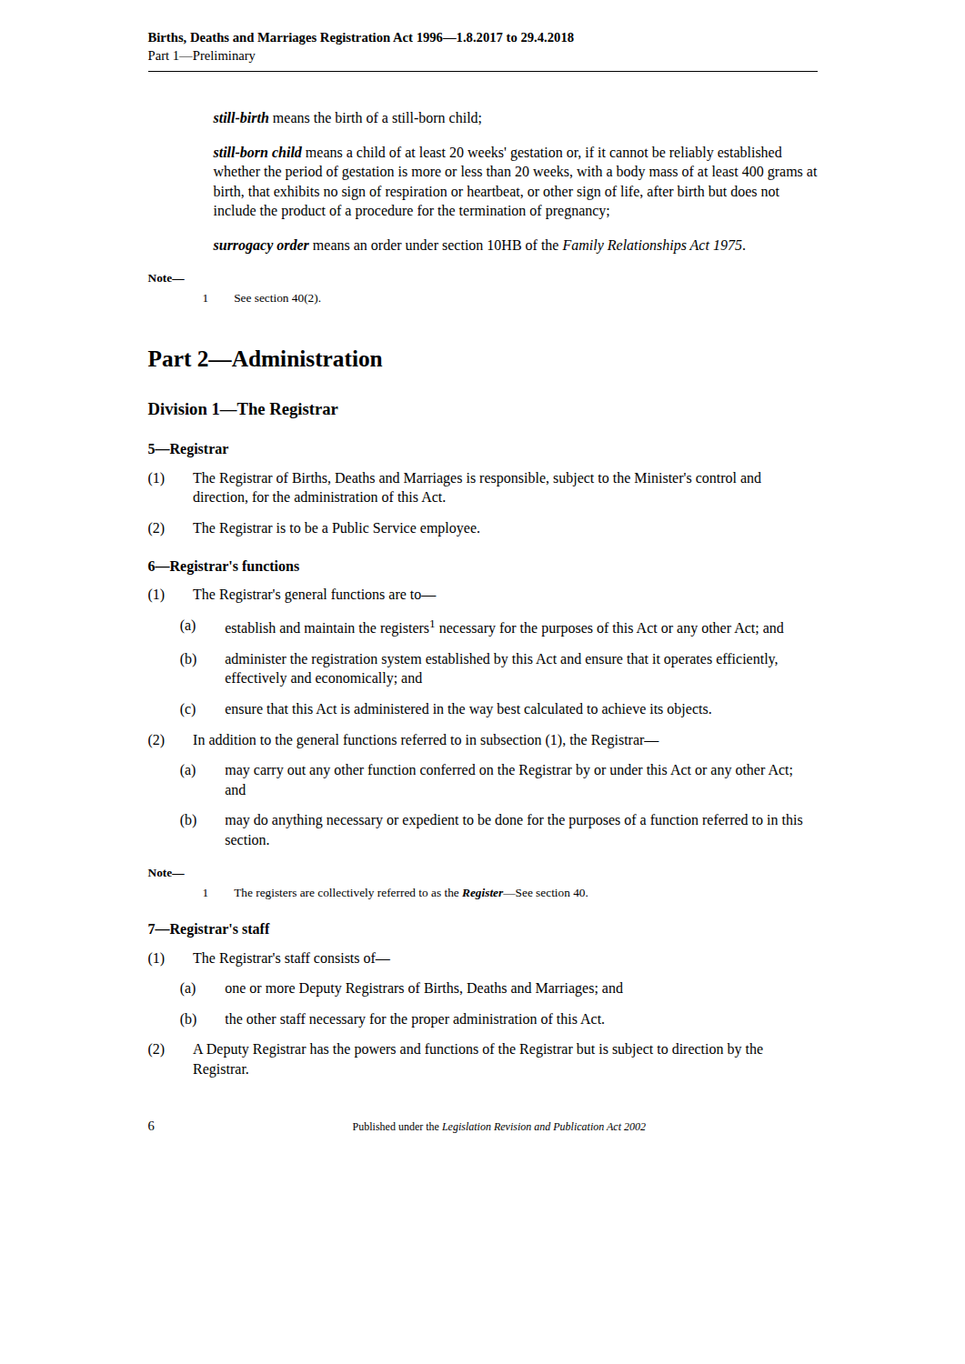Births, Deaths and Marriages Registration Act 1996—1.8.2017 to 29.4.2018
Part 1—Preliminary
still-birth means the birth of a still-born child;
still-born child means a child of at least 20 weeks' gestation or, if it cannot be reliably established whether the period of gestation is more or less than 20 weeks, with a body mass of at least 400 grams at birth, that exhibits no sign of respiration or heartbeat, or other sign of life, after birth but does not include the product of a procedure for the termination of pregnancy;
surrogacy order means an order under section 10HB of the Family Relationships Act 1975.
Note—
1 See section 40(2).
Part 2—Administration
Division 1—The Registrar
5—Registrar
(1) The Registrar of Births, Deaths and Marriages is responsible, subject to the Minister's control and direction, for the administration of this Act.
(2) The Registrar is to be a Public Service employee.
6—Registrar's functions
(1) The Registrar's general functions are to—
(a) establish and maintain the registers1 necessary for the purposes of this Act or any other Act; and
(b) administer the registration system established by this Act and ensure that it operates efficiently, effectively and economically; and
(c) ensure that this Act is administered in the way best calculated to achieve its objects.
(2) In addition to the general functions referred to in subsection (1), the Registrar—
(a) may carry out any other function conferred on the Registrar by or under this Act or any other Act; and
(b) may do anything necessary or expedient to be done for the purposes of a function referred to in this section.
Note—
1 The registers are collectively referred to as the Register—See section 40.
7—Registrar's staff
(1) The Registrar's staff consists of—
(a) one or more Deputy Registrars of Births, Deaths and Marriages; and
(b) the other staff necessary for the proper administration of this Act.
(2) A Deputy Registrar has the powers and functions of the Registrar but is subject to direction by the Registrar.
6
Published under the Legislation Revision and Publication Act 2002